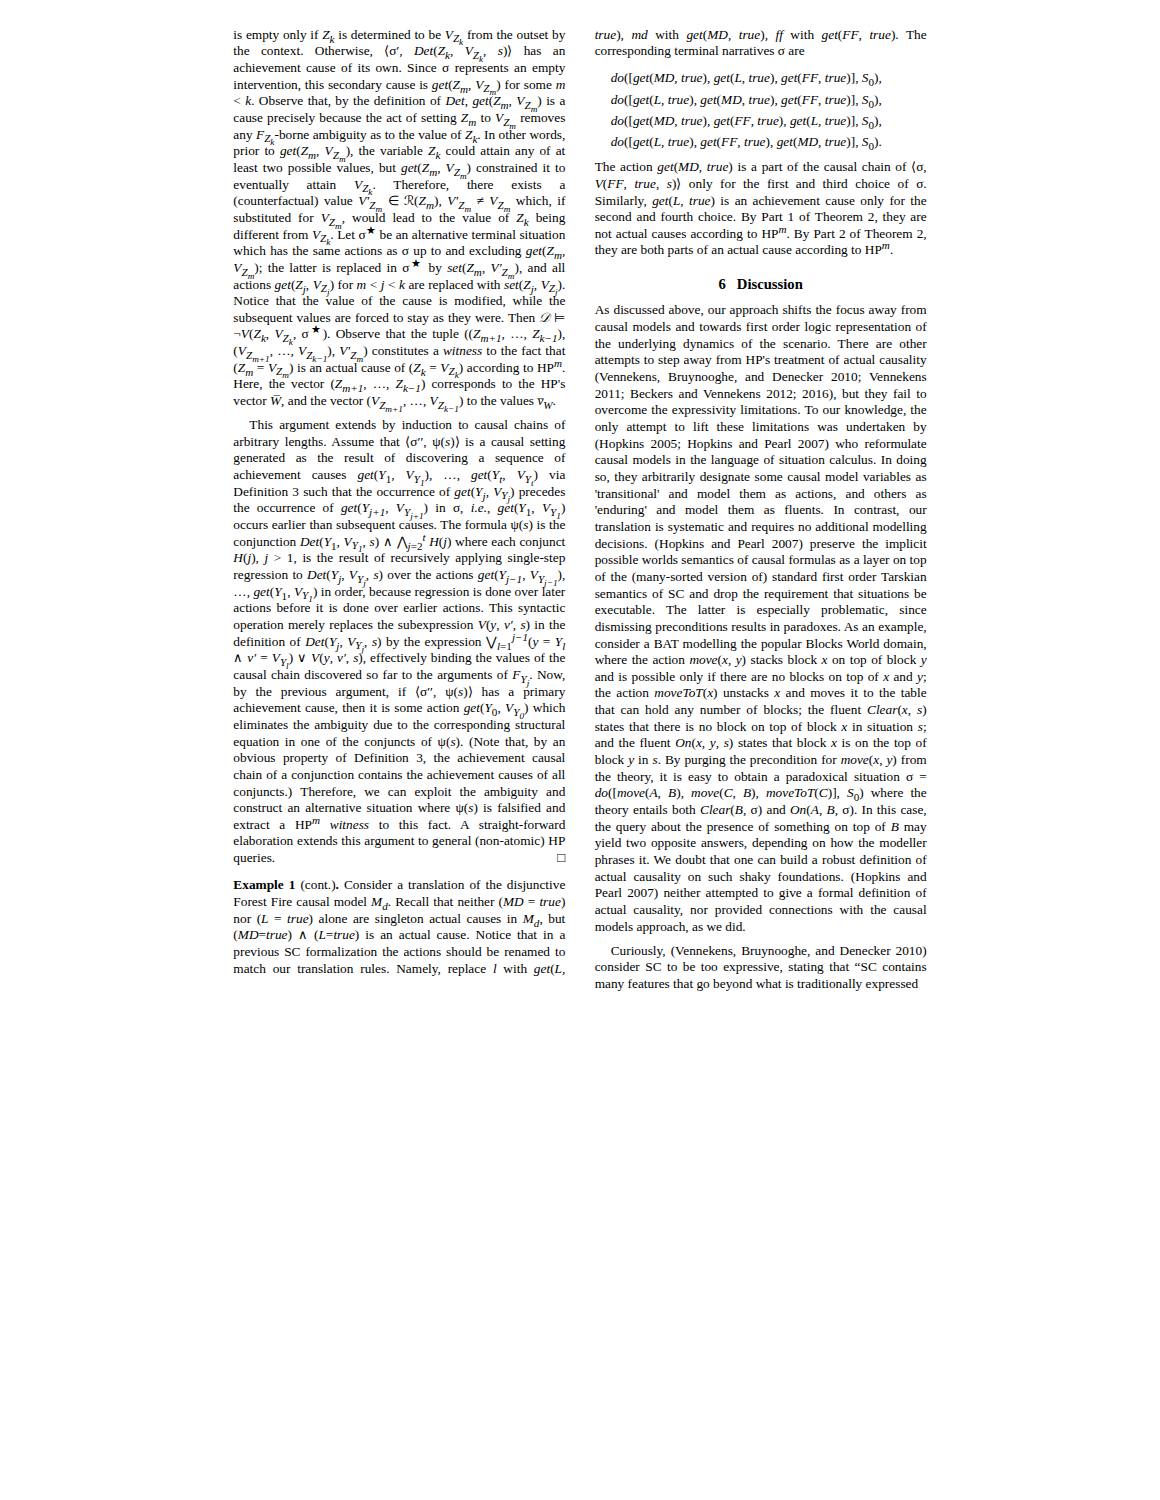is empty only if Zk is determined to be VZk from the outset by the context. Otherwise, ⟨σ′, Det(Zk, VZk, s)⟩ has an achievement cause of its own. Since σ represents an empty intervention, this secondary cause is get(Zm, VZm) for some m < k. Observe that, by the definition of Det, get(Zm, VZm) is a cause precisely because the act of setting Zm to VZm removes any FZk-borne ambiguity as to the value of Zk. In other words, prior to get(Zm, VZm), the variable Zk could attain any of at least two possible values, but get(Zm, VZm) constrained it to eventually attain VZk. Therefore, there exists a (counterfactual) value V′Zm ∈ ℛ(Zm), V′Zm ≠ VZm which, if substituted for VZm, would lead to the value of Zk being different from VZk. Let σ★ be an alternative terminal situation which has the same actions as σ up to and excluding get(Zm, VZm); the latter is replaced in σ★ by set(Zm, V′Zm), and all actions get(Zj, VZj) for m < j < k are replaced with set(Zj, VZj). Notice that the value of the cause is modified, while the subsequent values are forced to stay as they were. Then 𝒟 ⊨ ¬V(Zk, VZk, σ★). Observe that the tuple ((Zm+1, …, Zk−1), (VZm+1, …, VZk−1), V′Zm) constitutes a witness to the fact that (Zm = VZm) is an actual cause of (Zk = VZk) according to HPm. Here, the vector (Zm+1, …, Zk−1) corresponds to the HP's vector W̅, and the vector (VZm+1, …, VZk−1) to the values v̅W.
This argument extends by induction to causal chains of arbitrary lengths. Assume that ⟨σ′′, ψ(s)⟩ is a causal setting generated as the result of discovering a sequence of achievement causes get(Y1, VY1), …, get(Yt, VYt) via Definition 3 such that the occurrence of get(Yj, VYj) precedes the occurrence of get(Yj+1, VYj+1) in σ, i.e., get(Y1, VY1) occurs earlier than subsequent causes. The formula ψ(s) is the conjunction Det(Y1, VY1, s) ∧ ⋀j=2t H(j) where each conjunct H(j), j > 1, is the result of recursively applying single-step regression to Det(Yj, VYj, s) over the actions get(Yj−1, VYj−1), …, get(Y1, VY1) in order, because regression is done over later actions before it is done over earlier actions. This syntactic operation merely replaces the subexpression V(y, v′, s) in the definition of Det(Yj, VYj, s) by the expression ⋁l=1j−1(y = Yl ∧ v′ = VYl) ∨ V(y, v′, s), effectively binding the values of the causal chain discovered so far to the arguments of FYj. Now, by the previous argument, if ⟨σ′′, ψ(s)⟩ has a primary achievement cause, then it is some action get(Y0, VY0) which eliminates the ambiguity due to the corresponding structural equation in one of the conjuncts of ψ(s). (Note that, by an obvious property of Definition 3, the achievement causal chain of a conjunction contains the achievement causes of all conjuncts.) Therefore, we can exploit the ambiguity and construct an alternative situation where ψ(s) is falsified and extract a HPm witness to this fact. A straight-forward elaboration extends this argument to general (non-atomic) HP queries. □
Example 1 (cont.). Consider a translation of the disjunctive Forest Fire causal model Md. Recall that neither (MD = true) nor (L = true) alone are singleton actual causes in Md, but (MD=true) ∧ (L=true) is an actual cause. Notice that in a previous SC formalization the actions should be renamed to match our translation rules. Namely, replace l with get(L, true), md with get(MD, true), ff with get(FF, true). The corresponding terminal narratives σ are
do([get(MD, true), get(L, true), get(FF, true)], S0),
do([get(L, true), get(MD, true), get(FF, true)], S0),
do([get(MD, true), get(FF, true), get(L, true)], S0),
do([get(L, true), get(FF, true), get(MD, true)], S0).
The action get(MD, true) is a part of the causal chain of ⟨σ, V(FF, true, s)⟩ only for the first and third choice of σ. Similarly, get(L, true) is an achievement cause only for the second and fourth choice. By Part 1 of Theorem 2, they are not actual causes according to HPm. By Part 2 of Theorem 2, they are both parts of an actual cause according to HPm.
6 Discussion
As discussed above, our approach shifts the focus away from causal models and towards first order logic representation of the underlying dynamics of the scenario. There are other attempts to step away from HP's treatment of actual causality (Vennekens, Bruynooghe, and Denecker 2010; Vennekens 2011; Beckers and Vennekens 2012; 2016), but they fail to overcome the expressivity limitations. To our knowledge, the only attempt to lift these limitations was undertaken by (Hopkins 2005; Hopkins and Pearl 2007) who reformulate causal models in the language of situation calculus. In doing so, they arbitrarily designate some causal model variables as 'transitional' and model them as actions, and others as 'enduring' and model them as fluents. In contrast, our translation is systematic and requires no additional modelling decisions. (Hopkins and Pearl 2007) preserve the implicit possible worlds semantics of causal formulas as a layer on top of the (many-sorted version of) standard first order Tarskian semantics of SC and drop the requirement that situations be executable. The latter is especially problematic, since dismissing preconditions results in paradoxes. As an example, consider a BAT modelling the popular Blocks World domain, where the action move(x, y) stacks block x on top of block y and is possible only if there are no blocks on top of x and y; the action moveToT(x) unstacks x and moves it to the table that can hold any number of blocks; the fluent Clear(x, s) states that there is no block on top of block x in situation s; and the fluent On(x, y, s) states that block x is on the top of block y in s. By purging the precondition for move(x, y) from the theory, it is easy to obtain a paradoxical situation σ = do([move(A, B), move(C, B), moveToT(C)], S0) where the theory entails both Clear(B, σ) and On(A, B, σ). In this case, the query about the presence of something on top of B may yield two opposite answers, depending on how the modeller phrases it. We doubt that one can build a robust definition of actual causality on such shaky foundations. (Hopkins and Pearl 2007) neither attempted to give a formal definition of actual causality, nor provided connections with the causal models approach, as we did.
Curiously, (Vennekens, Bruynooghe, and Denecker 2010) consider SC to be too expressive, stating that “SC contains many features that go beyond what is traditionally expressed